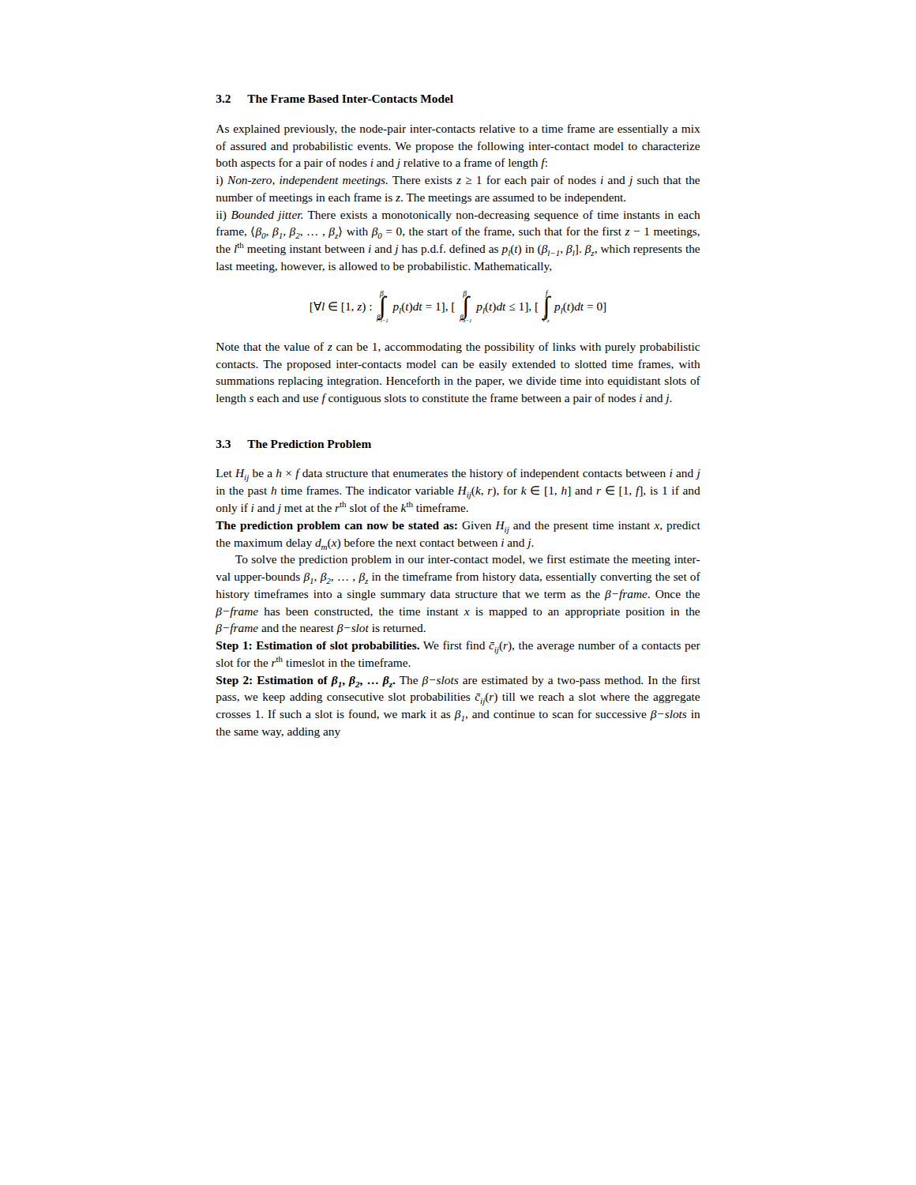3.2 The Frame Based Inter-Contacts Model
As explained previously, the node-pair inter-contacts relative to a time frame are essentially a mix of assured and probabilistic events. We propose the following inter-contact model to characterize both aspects for a pair of nodes i and j relative to a frame of length f:
i) Non-zero, independent meetings. There exists z ≥ 1 for each pair of nodes i and j such that the number of meetings in each frame is z. The meetings are assumed to be independent.
ii) Bounded jitter. There exists a monotonically non-decreasing sequence of time instants in each frame, ⟨β0, β1, β2, … , βz⟩ with β0 = 0, the start of the frame, such that for the first z − 1 meetings, the lth meeting instant between i and j has p.d.f. defined as pl(t) in (βl−1, βl]. βz, which represents the last meeting, however, is allowed to be probabilistic. Mathematically,
[∀l ∈ [1, z) : βl ∫ βl−1 pl(t)dt = 1], [ βz ∫ βz−1 pl(t)dt ≤ 1], [ f ∫ βz pl(t)dt = 0]
Note that the value of z can be 1, accommodating the possibility of links with purely probabilistic contacts. The proposed inter-contacts model can be easily extended to slotted time frames, with summations replacing integration. Henceforth in the paper, we divide time into equidistant slots of length s each and use f contiguous slots to constitute the frame between a pair of nodes i and j.
3.3 The Prediction Problem
Let Hij be a h × f data structure that enumerates the history of independent contacts between i and j in the past h time frames. The indicator variable Hij(k, r), for k ∈ [1, h] and r ∈ [1, f], is 1 if and only if i and j met at the rth slot of the kth timeframe.
The prediction problem can now be stated as: Given Hij and the present time instant x, predict the maximum delay dm(x) before the next contact between i and j.
To solve the prediction problem in our inter-contact model, we first estimate the meeting interval upper-bounds β1, β2, … , βz in the timeframe from history data, essentially converting the set of history timeframes into a single summary data structure that we term as the β−frame. Once the β−frame has been constructed, the time instant x is mapped to an appropriate position in the β−frame and the nearest β−slot is returned.
Step 1: Estimation of slot probabilities. We first find c̄ij(r), the average number of a contacts per slot for the rth timeslot in the timeframe.
Step 2: Estimation of β1, β2, … βz. The β−slots are estimated by a two-pass method. In the first pass, we keep adding consecutive slot probabilities c̄ij(r) till we reach a slot where the aggregate crosses 1. If such a slot is found, we mark it as β1, and continue to scan for successive β−slots in the same way, adding any